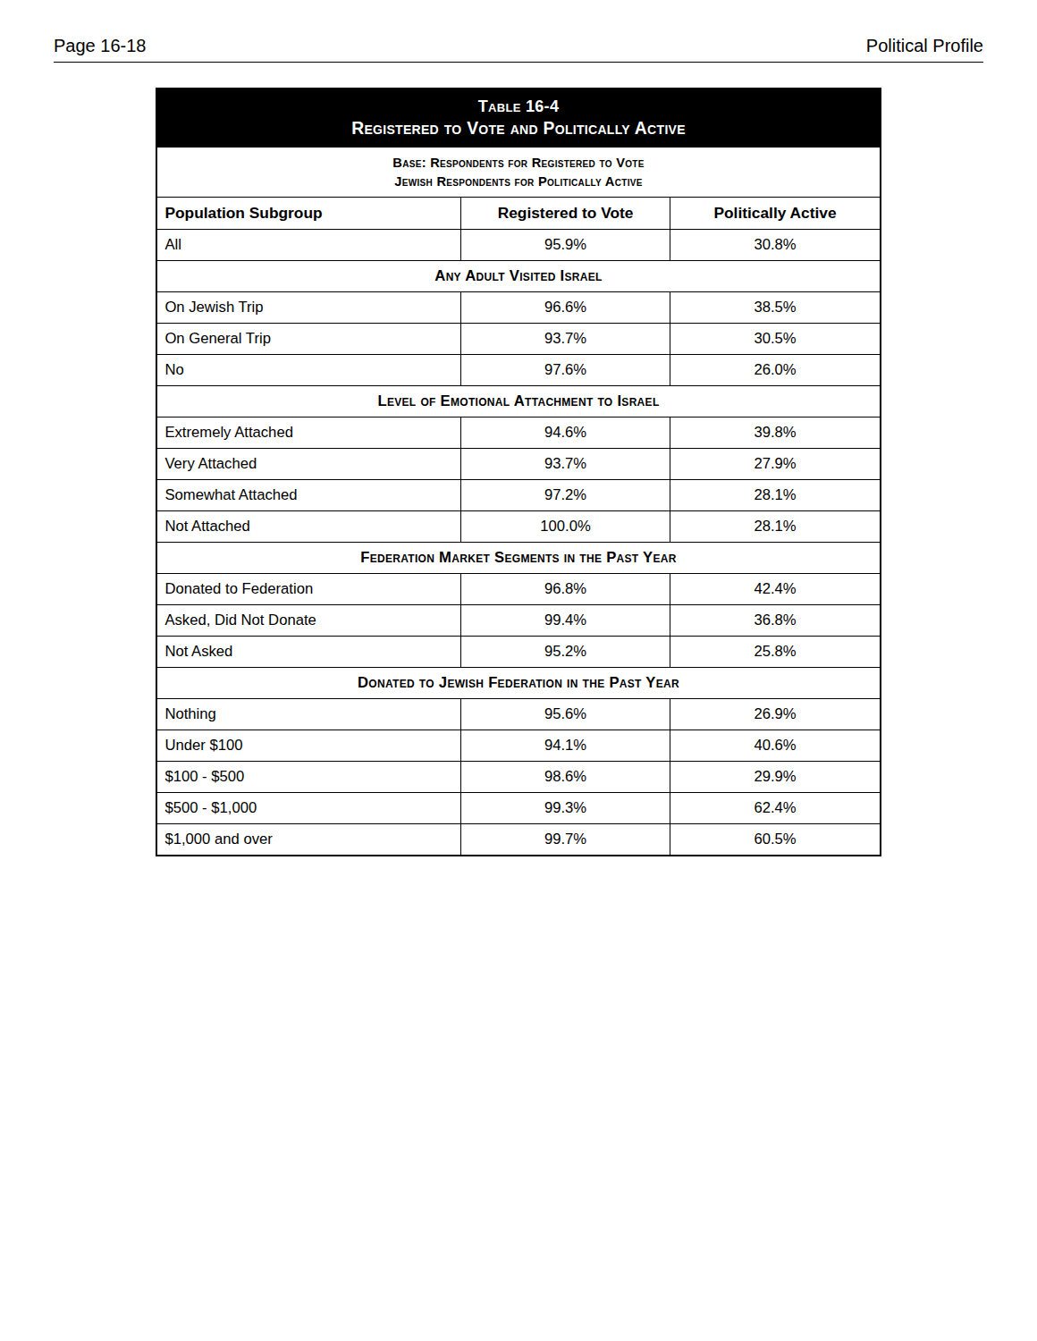Page 16-18
Political Profile
| Table 16-4 Registered to Vote and Politically Active |
| Base: Respondents for Registered to Vote Jewish Respondents for Politically Active |
| Population Subgroup | Registered to Vote | Politically Active |
| All | 95.9% | 30.8% |
| Any Adult Visited Israel |
| On Jewish Trip | 96.6% | 38.5% |
| On General Trip | 93.7% | 30.5% |
| No | 97.6% | 26.0% |
| Level of Emotional Attachment to Israel |
| Extremely Attached | 94.6% | 39.8% |
| Very Attached | 93.7% | 27.9% |
| Somewhat Attached | 97.2% | 28.1% |
| Not Attached | 100.0% | 28.1% |
| Federation Market Segments in the Past Year |
| Donated to Federation | 96.8% | 42.4% |
| Asked, Did Not Donate | 99.4% | 36.8% |
| Not Asked | 95.2% | 25.8% |
| Donated to Jewish Federation in the Past Year |
| Nothing | 95.6% | 26.9% |
| Under $100 | 94.1% | 40.6% |
| $100 - $500 | 98.6% | 29.9% |
| $500 - $1,000 | 99.3% | 62.4% |
| $1,000 and over | 99.7% | 60.5% |